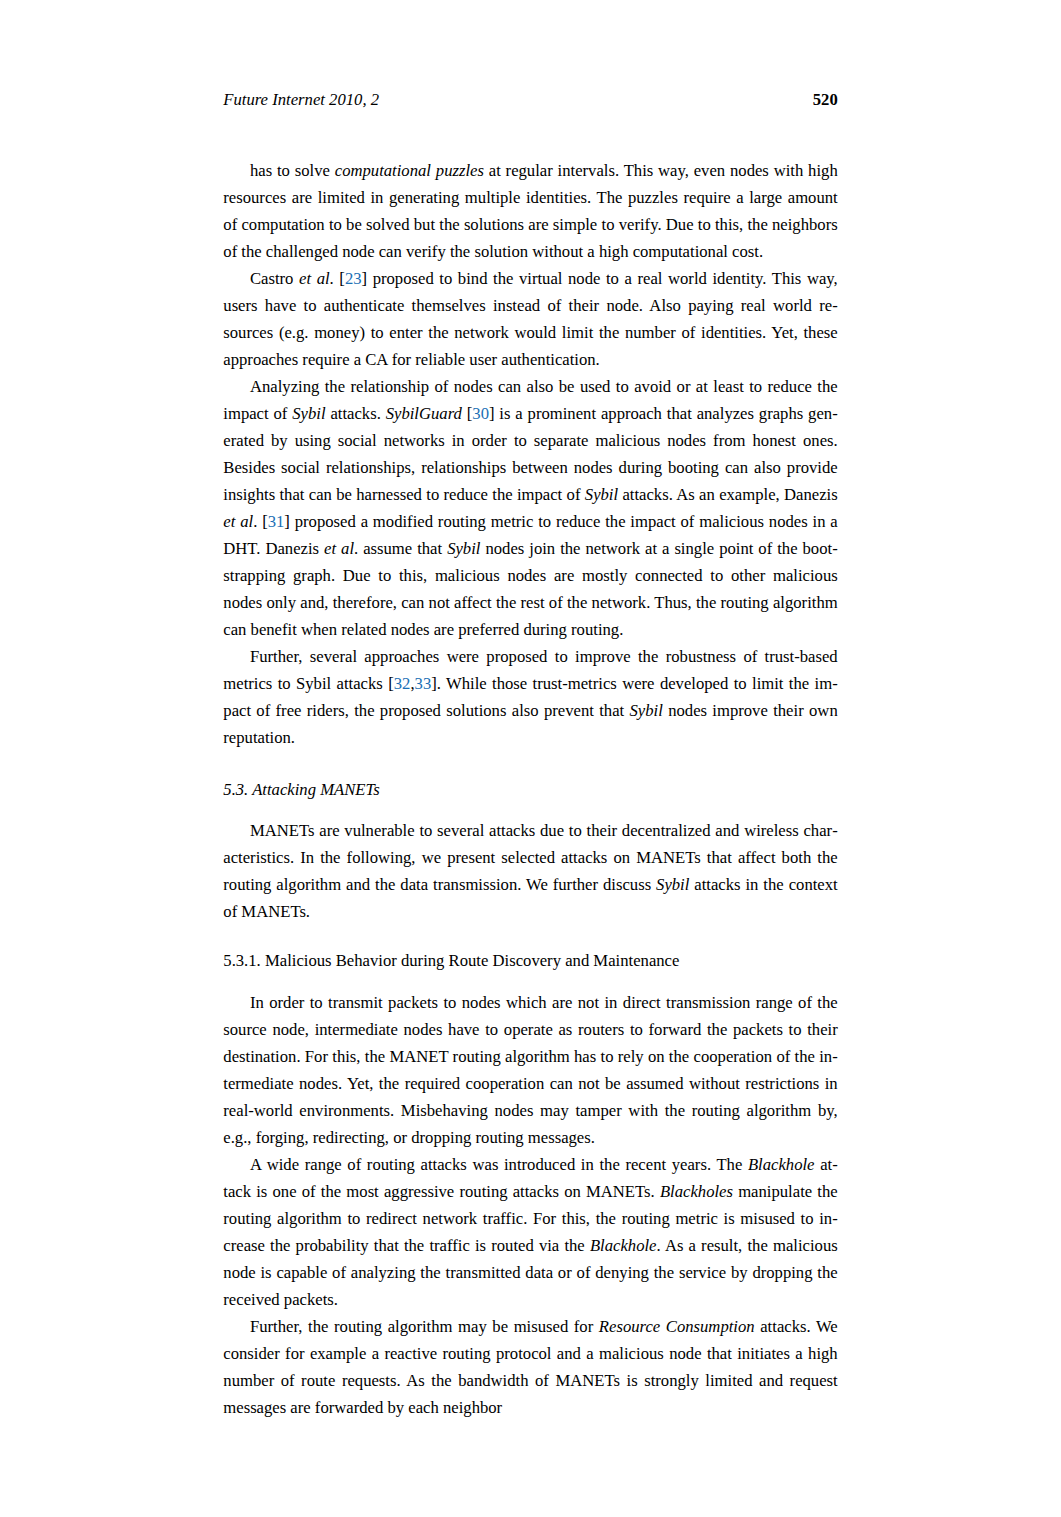Future Internet 2010, 2 520
has to solve computational puzzles at regular intervals. This way, even nodes with high resources are limited in generating multiple identities. The puzzles require a large amount of computation to be solved but the solutions are simple to verify. Due to this, the neighbors of the challenged node can verify the solution without a high computational cost.
Castro et al. [23] proposed to bind the virtual node to a real world identity. This way, users have to authenticate themselves instead of their node. Also paying real world resources (e.g. money) to enter the network would limit the number of identities. Yet, these approaches require a CA for reliable user authentication.
Analyzing the relationship of nodes can also be used to avoid or at least to reduce the impact of Sybil attacks. SybilGuard [30] is a prominent approach that analyzes graphs generated by using social networks in order to separate malicious nodes from honest ones. Besides social relationships, relationships between nodes during booting can also provide insights that can be harnessed to reduce the impact of Sybil attacks. As an example, Danezis et al. [31] proposed a modified routing metric to reduce the impact of malicious nodes in a DHT. Danezis et al. assume that Sybil nodes join the network at a single point of the bootstrapping graph. Due to this, malicious nodes are mostly connected to other malicious nodes only and, therefore, can not affect the rest of the network. Thus, the routing algorithm can benefit when related nodes are preferred during routing.
Further, several approaches were proposed to improve the robustness of trust-based metrics to Sybil attacks [32,33]. While those trust-metrics were developed to limit the impact of free riders, the proposed solutions also prevent that Sybil nodes improve their own reputation.
5.3. Attacking MANETs
MANETs are vulnerable to several attacks due to their decentralized and wireless characteristics. In the following, we present selected attacks on MANETs that affect both the routing algorithm and the data transmission. We further discuss Sybil attacks in the context of MANETs.
5.3.1. Malicious Behavior during Route Discovery and Maintenance
In order to transmit packets to nodes which are not in direct transmission range of the source node, intermediate nodes have to operate as routers to forward the packets to their destination. For this, the MANET routing algorithm has to rely on the cooperation of the intermediate nodes. Yet, the required cooperation can not be assumed without restrictions in real-world environments. Misbehaving nodes may tamper with the routing algorithm by, e.g., forging, redirecting, or dropping routing messages.
A wide range of routing attacks was introduced in the recent years. The Blackhole attack is one of the most aggressive routing attacks on MANETs. Blackholes manipulate the routing algorithm to redirect network traffic. For this, the routing metric is misused to increase the probability that the traffic is routed via the Blackhole. As a result, the malicious node is capable of analyzing the transmitted data or of denying the service by dropping the received packets.
Further, the routing algorithm may be misused for Resource Consumption attacks. We consider for example a reactive routing protocol and a malicious node that initiates a high number of route requests. As the bandwidth of MANETs is strongly limited and request messages are forwarded by each neighbor